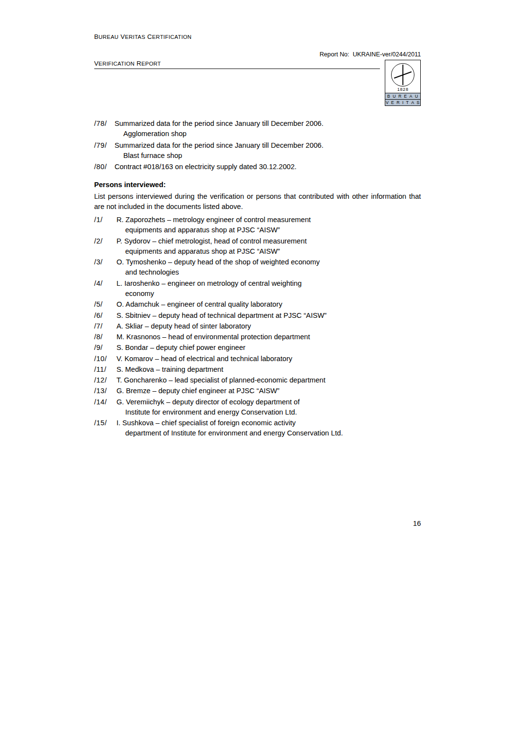BUREAU VERITAS CERTIFICATION
Report No: UKRAINE-ver/0244/2011
VERIFICATION REPORT
1828
B U R E A U
V E R I T A S
/78/ Summarized data for the period since January till December 2006. Agglomeration shop
/79/ Summarized data for the period since January till December 2006. Blast furnace shop
/80/ Contract #018/163 on electricity supply dated 30.12.2002.
Persons interviewed:
List persons interviewed during the verification or persons that contributed with other information that are not included in the documents listed above.
/1/ R. Zaporozhets – metrology engineer of control measurement equipments and apparatus shop at PJSC “AISW”
/2/ P. Sydorov – chief metrologist, head of control measurement equipments and apparatus shop at PJSC “AISW”
/3/ O. Tymoshenko – deputy head of the shop of weighted economy and technologies
/4/ L. Iaroshenko – engineer on metrology of central weighting economy
/5/ O. Adamchuk – engineer of central quality laboratory
/6/ S. Sbitniev – deputy head of technical department at PJSC “AISW”
/7/ A. Skliar – deputy head of sinter laboratory
/8/ M. Krasnonos – head of environmental protection department
/9/ S. Bondar – deputy chief power engineer
/10/ V. Komarov – head of electrical and technical laboratory
/11/ S. Medkova – training department
/12/ T. Goncharenko – lead specialist of planned-economic department
/13/ G. Bremze – deputy chief engineer at PJSC “AISW”
/14/ G. Veremiichyk – deputy director of ecology department of Institute for environment and energy Conservation Ltd.
/15/ I. Sushkova – chief specialist of foreign economic activity department of Institute for environment and energy Conservation Ltd.
16